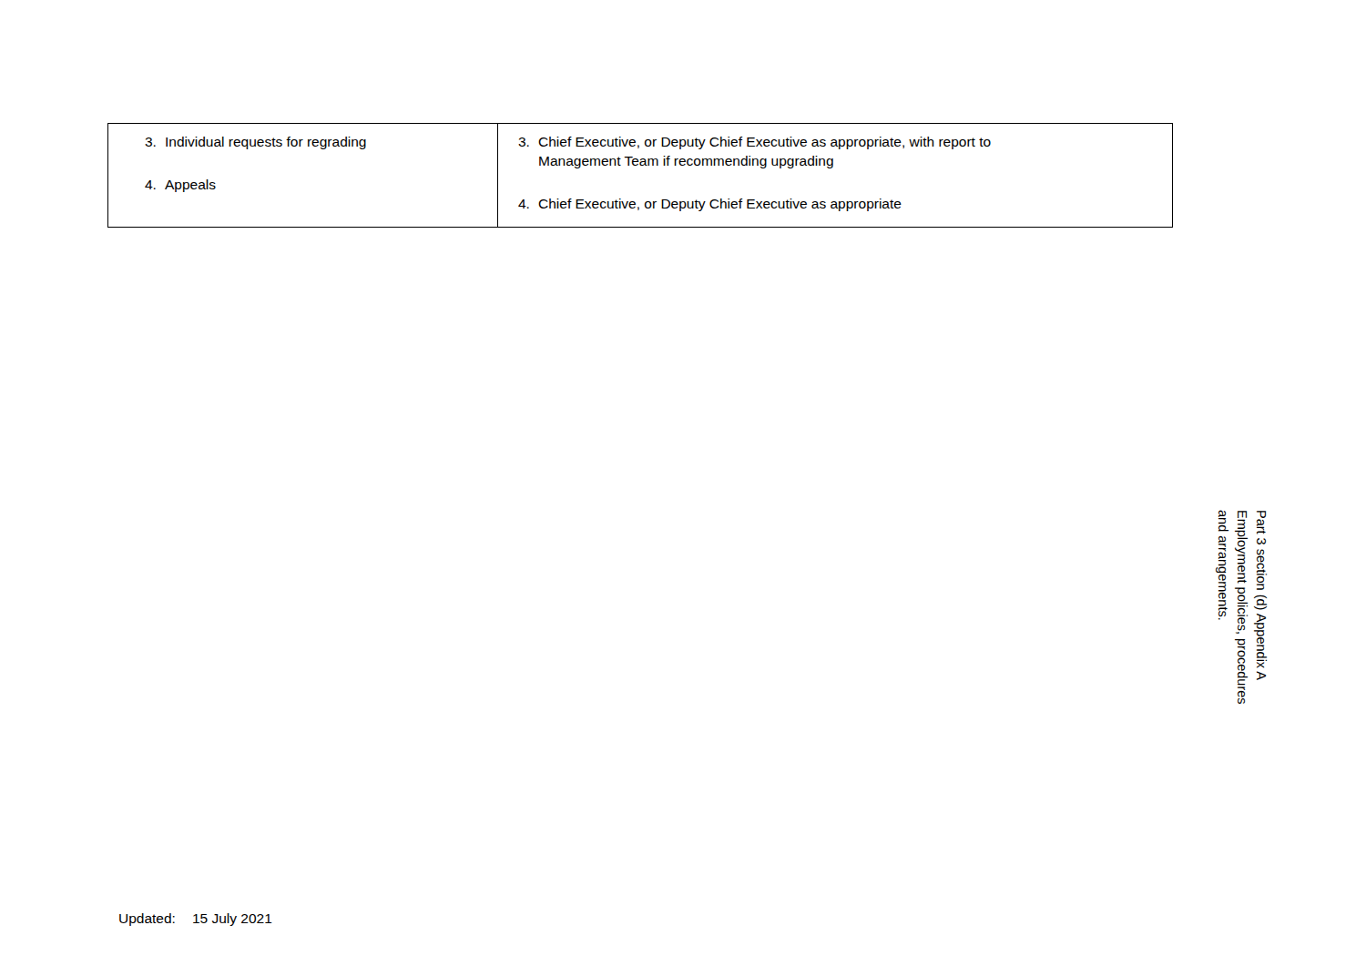| 3. Individual requests for regrading 4. Appeals | 3. Chief Executive, or Deputy Chief Executive as appropriate, with report to Management Team if recommending upgrading 4. Chief Executive, or Deputy Chief Executive as appropriate |
Part 3 section (d) Appendix A
Employment policies, procedures
and arrangements.
Updated: 15 July 2021